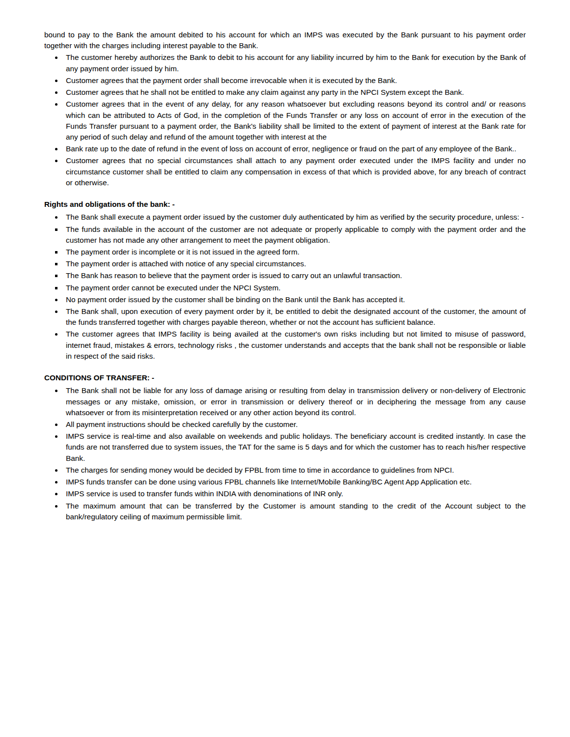bound to pay to the Bank the amount debited to his account for which an IMPS was executed by the Bank pursuant to his payment order together with the charges including interest payable to the Bank.
The customer hereby authorizes the Bank to debit to his account for any liability incurred by him to the Bank for execution by the Bank of any payment order issued by him.
Customer agrees that the payment order shall become irrevocable when it is executed by the Bank.
Customer agrees that he shall not be entitled to make any claim against any party in the NPCI System except the Bank.
Customer agrees that in the event of any delay, for any reason whatsoever but excluding reasons beyond its control and/ or reasons which can be attributed to Acts of God, in the completion of the Funds Transfer or any loss on account of error in the execution of the Funds Transfer pursuant to a payment order, the Bank's liability shall be limited to the extent of payment of interest at the Bank rate for any period of such delay and refund of the amount together with interest at the
Bank rate up to the date of refund in the event of loss on account of error, negligence or fraud on the part of any employee of the Bank..
Customer agrees that no special circumstances shall attach to any payment order executed under the IMPS facility and under no circumstance customer shall be entitled to claim any compensation in excess of that which is provided above, for any breach of contract or otherwise.
Rights and obligations of the bank: -
The Bank shall execute a payment order issued by the customer duly authenticated by him as verified by the security procedure, unless: -
The funds available in the account of the customer are not adequate or properly applicable to comply with the payment order and the customer has not made any other arrangement to meet the payment obligation.
The payment order is incomplete or it is not issued in the agreed form.
The payment order is attached with notice of any special circumstances.
The Bank has reason to believe that the payment order is issued to carry out an unlawful transaction.
The payment order cannot be executed under the NPCI System.
No payment order issued by the customer shall be binding on the Bank until the Bank has accepted it.
The Bank shall, upon execution of every payment order by it, be entitled to debit the designated account of the customer, the amount of the funds transferred together with charges payable thereon, whether or not the account has sufficient balance.
The customer agrees that IMPS facility is being availed at the customer's own risks including but not limited to misuse of password, internet fraud, mistakes & errors, technology risks , the customer understands and accepts that the bank shall not be responsible or liable in respect of the said risks.
CONDITIONS OF TRANSFER: -
The Bank shall not be liable for any loss of damage arising or resulting from delay in transmission delivery or non-delivery of Electronic messages or any mistake, omission, or error in transmission or delivery thereof or in deciphering the message from any cause whatsoever or from its misinterpretation received or any other action beyond its control.
All payment instructions should be checked carefully by the customer.
IMPS service is real-time and also available on weekends and public holidays. The beneficiary account is credited instantly. In case the funds are not transferred due to system issues, the TAT for the same is 5 days and for which the customer has to reach his/her respective Bank.
The charges for sending money would be decided by FPBL from time to time in accordance to guidelines from NPCI.
IMPS funds transfer can be done using various FPBL channels like Internet/Mobile Banking/BC Agent App Application etc.
IMPS service is used to transfer funds within INDIA with denominations of INR only.
The maximum amount that can be transferred by the Customer is amount standing to the credit of the Account subject to the bank/regulatory ceiling of maximum permissible limit.